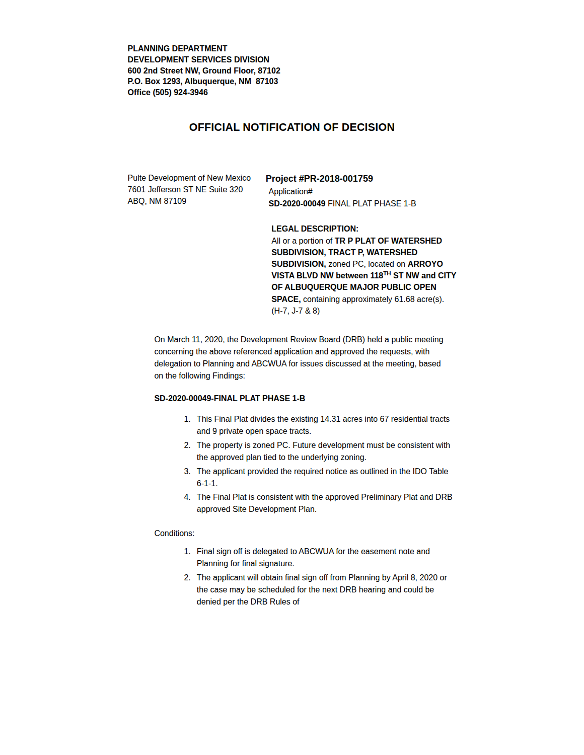PLANNING DEPARTMENT
DEVELOPMENT SERVICES DIVISION
600 2nd Street NW, Ground Floor, 87102
P.O. Box 1293, Albuquerque, NM 87103
Office (505) 924-3946
OFFICIAL NOTIFICATION OF DECISION
| Pulte Development of New Mexico 7601 Jefferson ST NE Suite 320 ABQ, NM 87109 | Project #PR-2018-001759 Application# SD-2020-00049 FINAL PLAT PHASE 1-B LEGAL DESCRIPTION: All or a portion of TR P PLAT OF WATERSHED SUBDIVISION, TRACT P, WATERSHED SUBDIVISION, zoned PC, located on ARROYO VISTA BLVD NW between 118 TH ST NW and CITY OF ALBUQUERQUE MAJOR PUBLIC OPEN SPACE, containing approximately 61.68 acre(s). (H-7, J-7 & 8) |
On March 11, 2020, the Development Review Board (DRB) held a public meeting concerning the above referenced application and approved the requests, with delegation to Planning and ABCWUA for issues discussed at the meeting, based on the following Findings:
SD-2020-00049-FINAL PLAT PHASE 1-B
This Final Plat divides the existing 14.31 acres into 67 residential tracts and 9 private open space tracts.
The property is zoned PC. Future development must be consistent with the approved plan tied to the underlying zoning.
The applicant provided the required notice as outlined in the IDO Table 6-1-1.
The Final Plat is consistent with the approved Preliminary Plat and DRB approved Site Development Plan.
Conditions:
Final sign off is delegated to ABCWUA for the easement note and Planning for final signature.
The applicant will obtain final sign off from Planning by April 8, 2020 or the case may be scheduled for the next DRB hearing and could be denied per the DRB Rules of